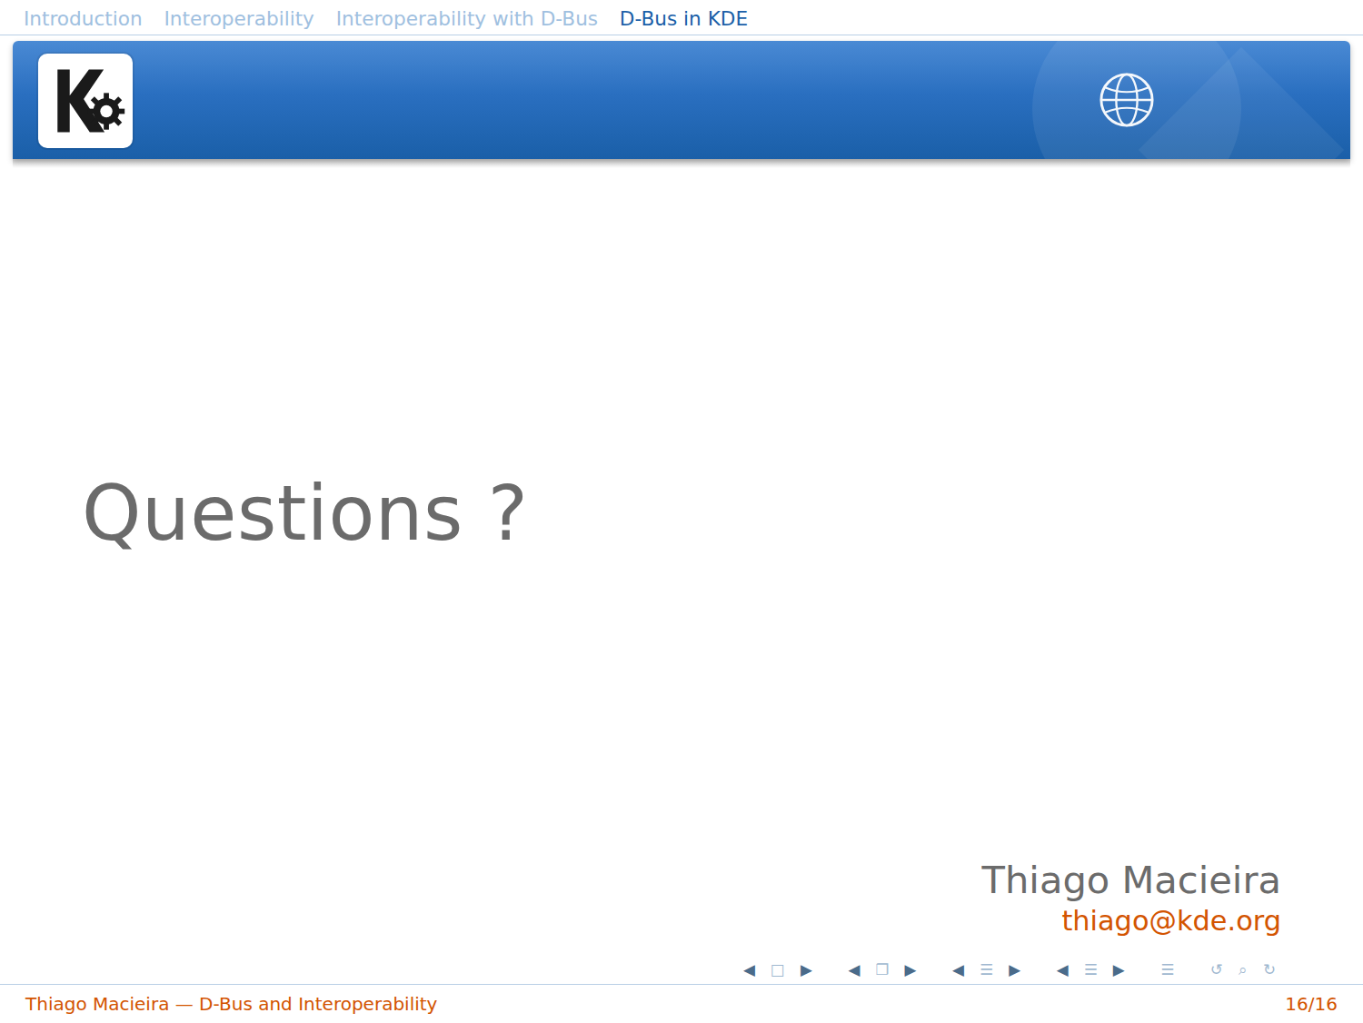Introduction Interoperability Interoperability with D-Bus D-Bus in KDE
Questions ?
Thiago Macieira
thiago@kde.org
◀ □ ▶ ◀ ❐ ▶ ◀ ☰ ▶ ◀ ☰ ▶ ☰ ↺ ⌕ ↻
Thiago Macieira — D-Bus and Interoperability
16/16